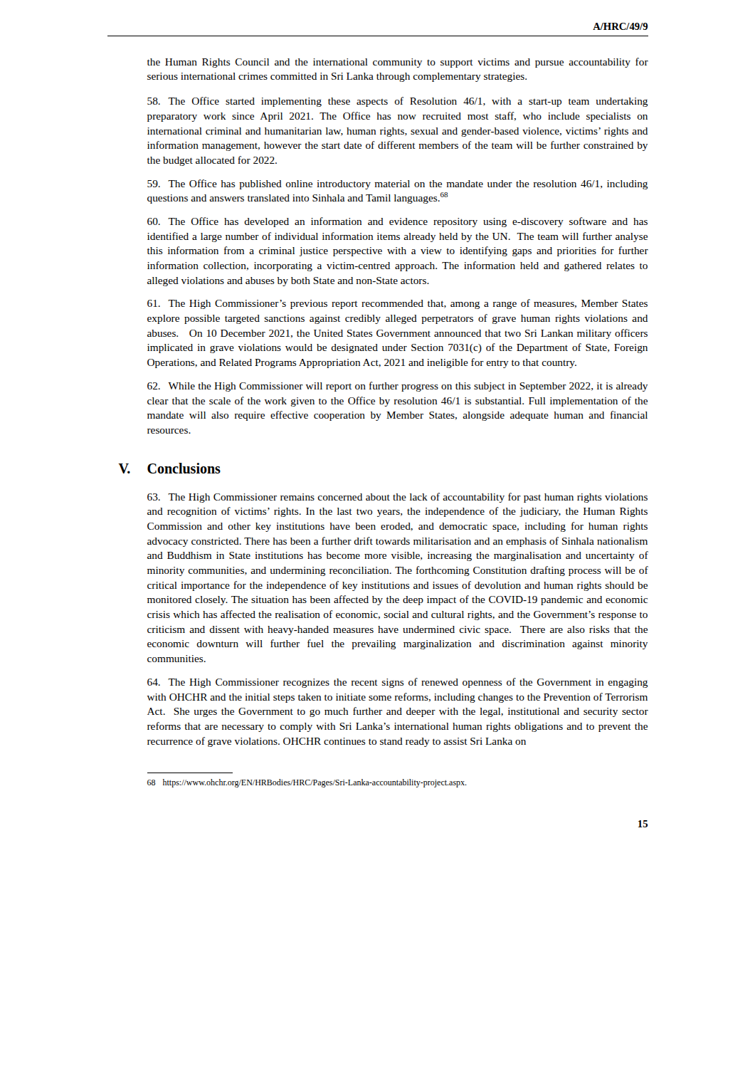A/HRC/49/9
the Human Rights Council and the international community to support victims and pursue accountability for serious international crimes committed in Sri Lanka through complementary strategies.
58. The Office started implementing these aspects of Resolution 46/1, with a start-up team undertaking preparatory work since April 2021. The Office has now recruited most staff, who include specialists on international criminal and humanitarian law, human rights, sexual and gender-based violence, victims’ rights and information management, however the start date of different members of the team will be further constrained by the budget allocated for 2022.
59. The Office has published online introductory material on the mandate under the resolution 46/1, including questions and answers translated into Sinhala and Tamil languages.68
60. The Office has developed an information and evidence repository using e-discovery software and has identified a large number of individual information items already held by the UN. The team will further analyse this information from a criminal justice perspective with a view to identifying gaps and priorities for further information collection, incorporating a victim-centred approach. The information held and gathered relates to alleged violations and abuses by both State and non-State actors.
61. The High Commissioner’s previous report recommended that, among a range of measures, Member States explore possible targeted sanctions against credibly alleged perpetrators of grave human rights violations and abuses. On 10 December 2021, the United States Government announced that two Sri Lankan military officers implicated in grave violations would be designated under Section 7031(c) of the Department of State, Foreign Operations, and Related Programs Appropriation Act, 2021 and ineligible for entry to that country.
62. While the High Commissioner will report on further progress on this subject in September 2022, it is already clear that the scale of the work given to the Office by resolution 46/1 is substantial. Full implementation of the mandate will also require effective cooperation by Member States, alongside adequate human and financial resources.
V. Conclusions
63. The High Commissioner remains concerned about the lack of accountability for past human rights violations and recognition of victims’ rights. In the last two years, the independence of the judiciary, the Human Rights Commission and other key institutions have been eroded, and democratic space, including for human rights advocacy constricted. There has been a further drift towards militarisation and an emphasis of Sinhala nationalism and Buddhism in State institutions has become more visible, increasing the marginalisation and uncertainty of minority communities, and undermining reconciliation. The forthcoming Constitution drafting process will be of critical importance for the independence of key institutions and issues of devolution and human rights should be monitored closely. The situation has been affected by the deep impact of the COVID-19 pandemic and economic crisis which has affected the realisation of economic, social and cultural rights, and the Government’s response to criticism and dissent with heavy-handed measures have undermined civic space. There are also risks that the economic downturn will further fuel the prevailing marginalization and discrimination against minority communities.
64. The High Commissioner recognizes the recent signs of renewed openness of the Government in engaging with OHCHR and the initial steps taken to initiate some reforms, including changes to the Prevention of Terrorism Act. She urges the Government to go much further and deeper with the legal, institutional and security sector reforms that are necessary to comply with Sri Lanka’s international human rights obligations and to prevent the recurrence of grave violations. OHCHR continues to stand ready to assist Sri Lanka on
68 https://www.ohchr.org/EN/HRBodies/HRC/Pages/Sri-Lanka-accountability-project.aspx.
15